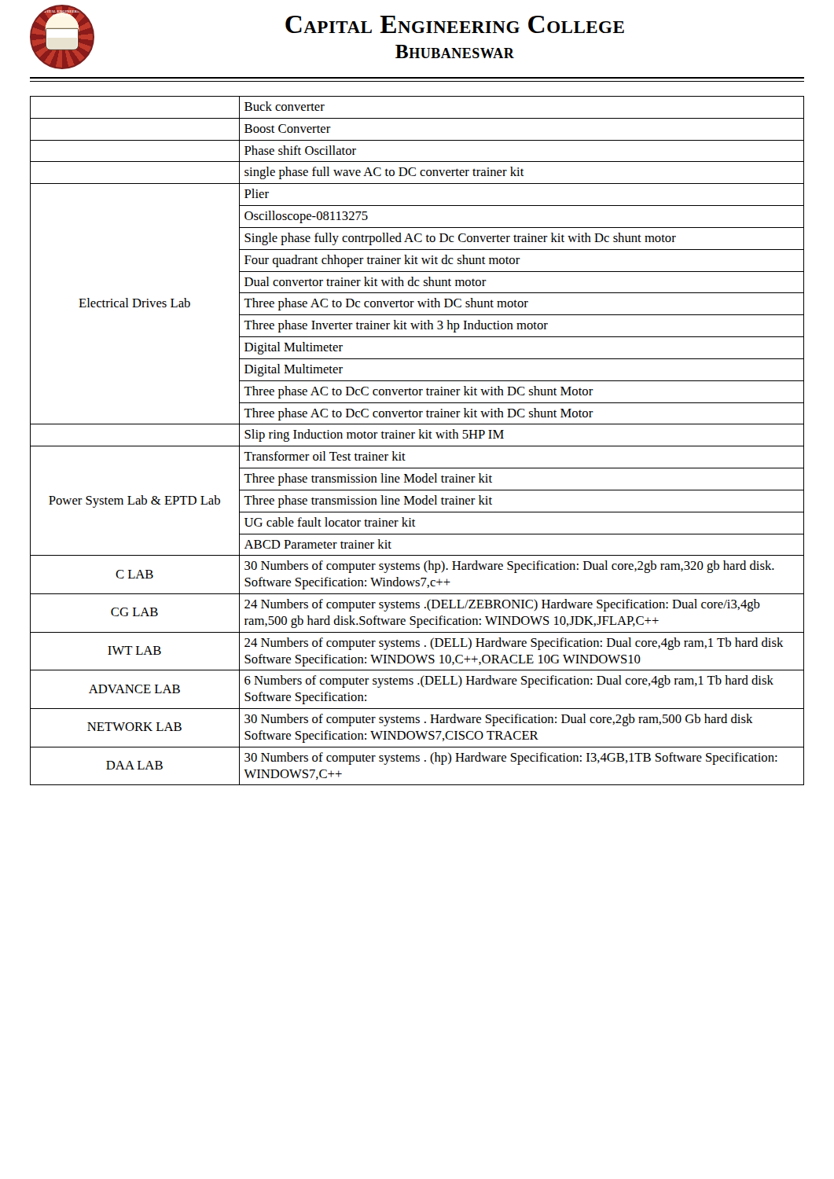Capital Engineering College
Bhubaneswar
| | Buck converter |
| | Boost Converter |
| | Phase shift Oscillator |
| | single phase full wave AC to DC converter trainer kit |
| Electrical Drives Lab | Plier |
| Oscilloscope-08113275 |
| Single phase fully contrpolled AC to Dc Converter trainer kit with Dc shunt motor |
| Four quadrant chhoper trainer kit wit dc shunt motor |
| Dual convertor trainer kit with dc shunt motor |
| Three phase AC to Dc convertor with DC shunt motor |
| Three phase Inverter trainer kit with 3 hp Induction motor |
| Digital Multimeter |
| Digital Multimeter |
| Three phase AC to DcC convertor trainer kit with DC shunt Motor |
| Three phase AC to DcC convertor trainer kit with DC shunt Motor |
| | Slip ring Induction motor trainer kit with 5HP IM |
| Power System Lab & EPTD Lab | Transformer oil Test trainer kit |
| Three phase transmission line Model trainer kit |
| Three phase transmission line Model trainer kit |
| UG cable fault locator trainer kit |
| ABCD Parameter trainer kit |
| C LAB | 30 Numbers of computer systems (hp). Hardware Specification: Dual core,2gb ram,320 gb hard disk. Software Specification: Windows7,c++ |
| CG LAB | 24 Numbers of computer systems .(DELL/ZEBRONIC) Hardware Specification: Dual core/i3,4gb ram,500 gb hard disk.Software Specification: WINDOWS 10,JDK,JFLAP,C++ |
| IWT LAB | 24 Numbers of computer systems . (DELL) Hardware Specification: Dual core,4gb ram,1 Tb hard disk Software Specification: WINDOWS 10,C++,ORACLE 10G WINDOWS10 |
| ADVANCE LAB | 6 Numbers of computer systems .(DELL) Hardware Specification: Dual core,4gb ram,1 Tb hard disk Software Specification: |
| NETWORK LAB | 30 Numbers of computer systems . Hardware Specification: Dual core,2gb ram,500 Gb hard disk Software Specification: WINDOWS7,CISCO TRACER |
| DAA LAB | 30 Numbers of computer systems . (hp) Hardware Specification: I3,4GB,1TB Software Specification: WINDOWS7,C++ |